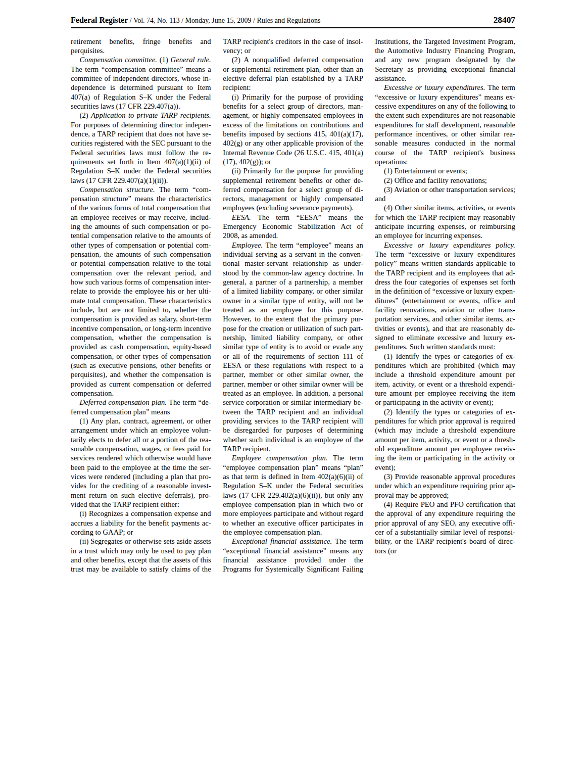Federal Register / Vol. 74, No. 113 / Monday, June 15, 2009 / Rules and Regulations
28407
retirement benefits, fringe benefits and perquisites.
Compensation committee. (1) General rule. The term “compensation committee” means a committee of independent directors, whose independence is determined pursuant to Item 407(a) of Regulation S–K under the Federal securities laws (17 CFR 229.407(a)).
(2) Application to private TARP recipients. For purposes of determining director independence, a TARP recipient that does not have securities registered with the SEC pursuant to the Federal securities laws must follow the requirements set forth in Item 407(a)(1)(ii) of Regulation S–K under the Federal securities laws (17 CFR 229.407(a)(1)(ii)).
Compensation structure. The term “compensation structure” means the characteristics of the various forms of total compensation that an employee receives or may receive, including the amounts of such compensation or potential compensation relative to the amounts of other types of compensation or potential compensation, the amounts of such compensation or potential compensation relative to the total compensation over the relevant period, and how such various forms of compensation interrelate to provide the employee his or her ultimate total compensation. These characteristics include, but are not limited to, whether the compensation is provided as salary, short-term incentive compensation, or long-term incentive compensation, whether the compensation is provided as cash compensation, equity-based compensation, or other types of compensation (such as executive pensions, other benefits or perquisites), and whether the compensation is provided as current compensation or deferred compensation.
Deferred compensation plan. The term “deferred compensation plan” means
(1) Any plan, contract, agreement, or other arrangement under which an employee voluntarily elects to defer all or a portion of the reasonable compensation, wages, or fees paid for services rendered which otherwise would have been paid to the employee at the time the services were rendered (including a plan that provides for the crediting of a reasonable investment return on such elective deferrals), provided that the TARP recipient either:
(i) Recognizes a compensation expense and accrues a liability for the benefit payments according to GAAP; or
(ii) Segregates or otherwise sets aside assets in a trust which may only be used to pay plan and other benefits, except that the assets of this trust may be available to satisfy claims of the TARP recipient's creditors in the case of insolvency; or
(2) A nonqualified deferred compensation or supplemental retirement plan, other than an elective deferral plan established by a TARP recipient:
(i) Primarily for the purpose of providing benefits for a select group of directors, management, or highly compensated employees in excess of the limitations on contributions and benefits imposed by sections 415, 401(a)(17), 402(g) or any other applicable provision of the Internal Revenue Code (26 U.S.C. 415, 401(a)(17), 402(g)); or
(ii) Primarily for the purpose for providing supplemental retirement benefits or other deferred compensation for a select group of directors, management or highly compensated employees (excluding severance payments).
EESA. The term “EESA” means the Emergency Economic Stabilization Act of 2008, as amended.
Employee. The term “employee” means an individual serving as a servant in the conventional master-servant relationship as understood by the common-law agency doctrine. In general, a partner of a partnership, a member of a limited liability company, or other similar owner in a similar type of entity, will not be treated as an employee for this purpose. However, to the extent that the primary purpose for the creation or utilization of such partnership, limited liability company, or other similar type of entity is to avoid or evade any or all of the requirements of section 111 of EESA or these regulations with respect to a partner, member or other similar owner, the partner, member or other similar owner will be treated as an employee. In addition, a personal service corporation or similar intermediary between the TARP recipient and an individual providing services to the TARP recipient will be disregarded for purposes of determining whether such individual is an employee of the TARP recipient.
Employee compensation plan. The term “employee compensation plan” means “plan” as that term is defined in Item 402(a)(6)(ii) of Regulation S–K under the Federal securities laws (17 CFR 229.402(a)(6)(ii)), but only any employee compensation plan in which two or more employees participate and without regard to whether an executive officer participates in the employee compensation plan.
Exceptional financial assistance. The term “exceptional financial assistance” means any financial assistance provided under the Programs for Systemically Significant Failing Institutions, the Targeted Investment Program, the Automotive Industry Financing Program, and any new program designated by the Secretary as providing exceptional financial assistance.
Excessive or luxury expenditures. The term “excessive or luxury expenditures” means excessive expenditures on any of the following to the extent such expenditures are not reasonable expenditures for staff development, reasonable performance incentives, or other similar reasonable measures conducted in the normal course of the TARP recipient's business operations:
(1) Entertainment or events;
(2) Office and facility renovations;
(3) Aviation or other transportation services; and
(4) Other similar items, activities, or events for which the TARP recipient may reasonably anticipate incurring expenses, or reimbursing an employee for incurring expenses.
Excessive or luxury expenditures policy. The term “excessive or luxury expenditures policy” means written standards applicable to the TARP recipient and its employees that address the four categories of expenses set forth in the definition of “excessive or luxury expenditures” (entertainment or events, office and facility renovations, aviation or other transportation services, and other similar items, activities or events), and that are reasonably designed to eliminate excessive and luxury expenditures. Such written standards must:
(1) Identify the types or categories of expenditures which are prohibited (which may include a threshold expenditure amount per item, activity, or event or a threshold expenditure amount per employee receiving the item or participating in the activity or event);
(2) Identify the types or categories of expenditures for which prior approval is required (which may include a threshold expenditure amount per item, activity, or event or a threshold expenditure amount per employee receiving the item or participating in the activity or event);
(3) Provide reasonable approval procedures under which an expenditure requiring prior approval may be approved;
(4) Require PEO and PFO certification that the approval of any expenditure requiring the prior approval of any SEO, any executive officer of a substantially similar level of responsibility, or the TARP recipient's board of directors (or